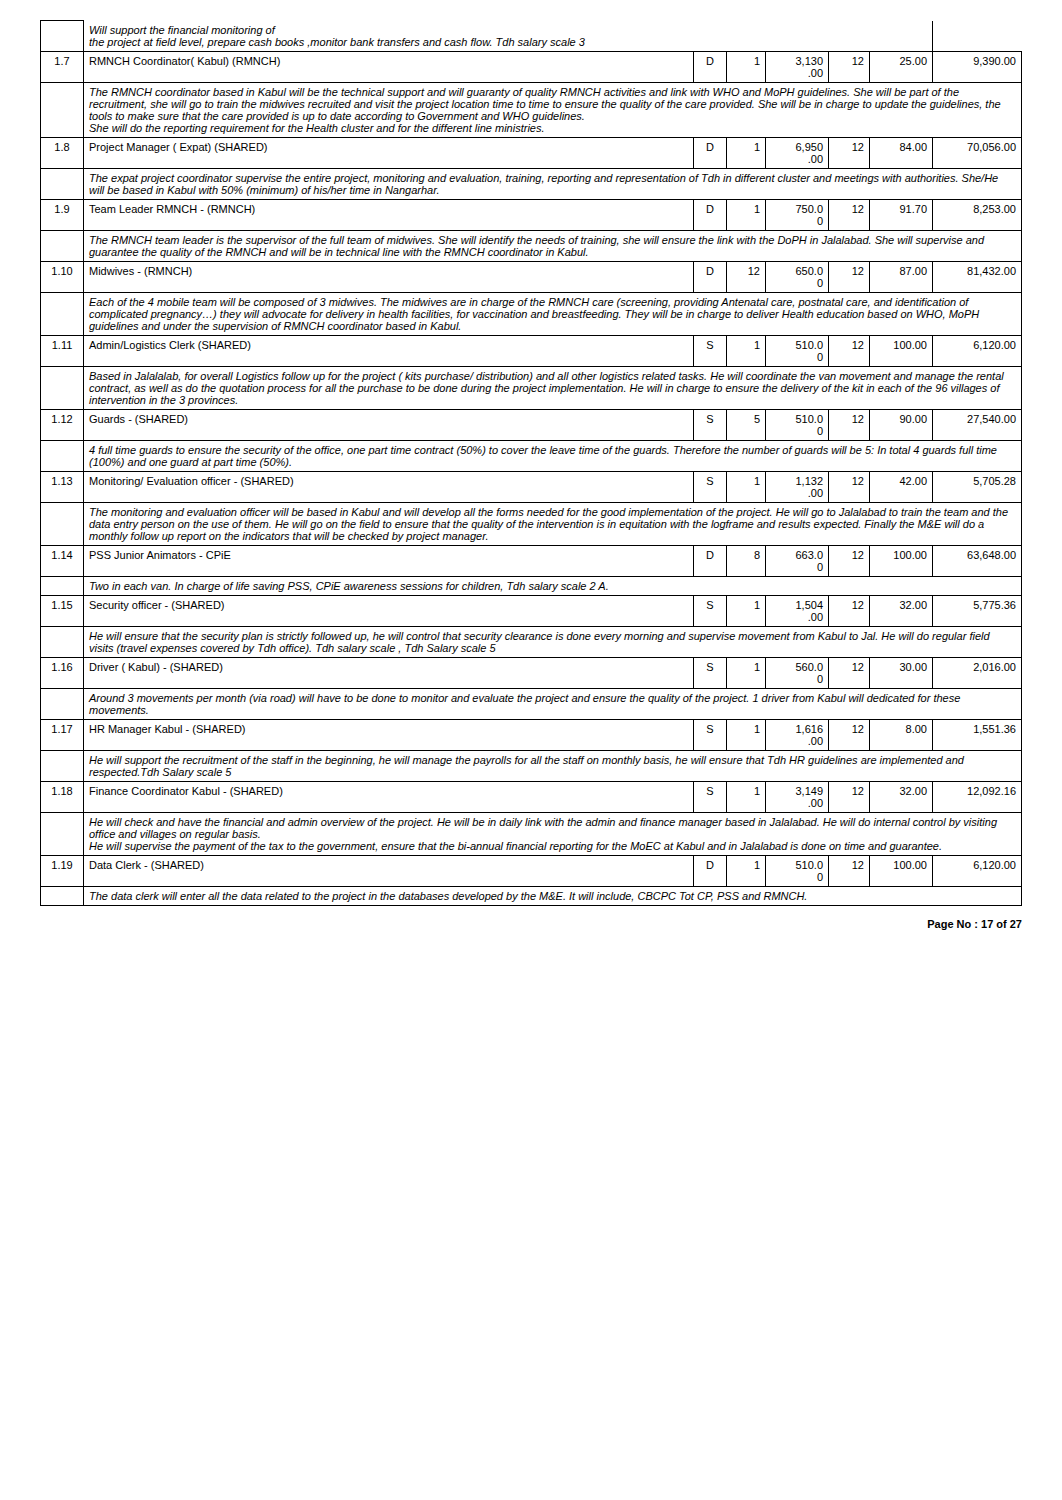| | Will support the financial monitoring of the project at field level, prepare cash books ,monitor bank transfers and cash flow. Tdh salary scale 3 |
| 1.7 | RMNCH Coordinator( Kabul) (RMNCH) | D | 1 | 3,130 .00 | 12 | 25.00 | 9,390.00 |
| | The RMNCH coordinator based in Kabul will be the technical support and will guaranty of quality RMNCH activities and link with WHO and MoPH guidelines. She will be part of the recruitment, she will go to train the midwives recruited and visit the project location time to time to ensure the quality of the care provided. She will be in charge to update the guidelines, the tools to make sure that the care provided is up to date according to Government and WHO guidelines. She will do the reporting requirement for the Health cluster and for the different line ministries. |
| 1.8 | Project Manager ( Expat) (SHARED) | D | 1 | 6,950 .00 | 12 | 84.00 | 70,056.00 |
| | The expat project coordinator supervise the entire project, monitoring and evaluation, training, reporting and representation of Tdh in different cluster and meetings with authorities. She/He will be based in Kabul with 50% (minimum) of his/her time in Nangarhar. |
| 1.9 | Team Leader RMNCH - (RMNCH) | D | 1 | 750.0 0 | 12 | 91.70 | 8,253.00 |
| | The RMNCH team leader is the supervisor of the full team of midwives. She will identify the needs of training, she will ensure the link with the DoPH in Jalalabad. She will supervise and guarantee the quality of the RMNCH and will be in technical line with the RMNCH coordinator in Kabul. |
| 1.10 | Midwives - (RMNCH) | D | 12 | 650.0 0 | 12 | 87.00 | 81,432.00 |
| | Each of the 4 mobile team will be composed of 3 midwives. The midwives are in charge of the RMNCH care (screening, providing Antenatal care, postnatal care, and identification of complicated pregnancy…) they will advocate for delivery in health facilities, for vaccination and breastfeeding. They will be in charge to deliver Health education based on WHO, MoPH guidelines and under the supervision of RMNCH coordinator based in Kabul. |
| 1.11 | Admin/Logistics Clerk (SHARED) | S | 1 | 510.0 0 | 12 | 100.00 | 6,120.00 |
| | Based in Jalalalab, for overall Logistics follow up for the project ( kits purchase/ distribution) and all other logistics related tasks. He will coordinate the van movement and manage the rental contract, as well as do the quotation process for all the purchase to be done during the project implementation. He will in charge to ensure the delivery of the kit in each of the 96 villages of intervention in the 3 provinces. |
| 1.12 | Guards - (SHARED) | S | 5 | 510.0 0 | 12 | 90.00 | 27,540.00 |
| | 4 full time guards to ensure the security of the office, one part time contract (50%) to cover the leave time of the guards. Therefore the number of guards will be 5: In total 4 guards full time (100%) and one guard at part time (50%). |
| 1.13 | Monitoring/ Evaluation officer - (SHARED) | S | 1 | 1,132 .00 | 12 | 42.00 | 5,705.28 |
| | The monitoring and evaluation officer will be based in Kabul and will develop all the forms needed for the good implementation of the project. He will go to Jalalabad to train the team and the data entry person on the use of them. He will go on the field to ensure that the quality of the intervention is in equitation with the logframe and results expected. Finally the M&E will do a monthly follow up report on the indicators that will be checked by project manager. |
| 1.14 | PSS Junior Animators - CPiE | D | 8 | 663.0 0 | 12 | 100.00 | 63,648.00 |
| | Two in each van. In charge of life saving PSS, CPiE awareness sessions for children, Tdh salary scale 2 A. |
| 1.15 | Security officer - (SHARED) | S | 1 | 1,504 .00 | 12 | 32.00 | 5,775.36 |
| | He will ensure that the security plan is strictly followed up, he will control that security clearance is done every morning and supervise movement from Kabul to Jal. He will do regular field visits (travel expenses covered by Tdh office). Tdh salary scale , Tdh Salary scale 5 |
| 1.16 | Driver ( Kabul) - (SHARED) | S | 1 | 560.0 0 | 12 | 30.00 | 2,016.00 |
| | Around 3 movements per month (via road) will have to be done to monitor and evaluate the project and ensure the quality of the project. 1 driver from Kabul will dedicated for these movements. |
| 1.17 | HR Manager Kabul - (SHARED) | S | 1 | 1,616 .00 | 12 | 8.00 | 1,551.36 |
| | He will support the recruitment of the staff in the beginning, he will manage the payrolls for all the staff on monthly basis, he will ensure that Tdh HR guidelines are implemented and respected.Tdh Salary scale 5 |
| 1.18 | Finance Coordinator Kabul - (SHARED) | S | 1 | 3,149 .00 | 12 | 32.00 | 12,092.16 |
| | He will check and have the financial and admin overview of the project. He will be in daily link with the admin and finance manager based in Jalalabad. He will do internal control by visiting office and villages on regular basis. He will supervise the payment of the tax to the government, ensure that the bi-annual financial reporting for the MoEC at Kabul and in Jalalabad is done on time and guarantee. |
| 1.19 | Data Clerk - (SHARED) | D | 1 | 510.0 0 | 12 | 100.00 | 6,120.00 |
| | The data clerk will enter all the data related to the project in the databases developed by the M&E. It will include, CBCPC Tot CP, PSS and RMNCH. |
Page No : 17 of 27